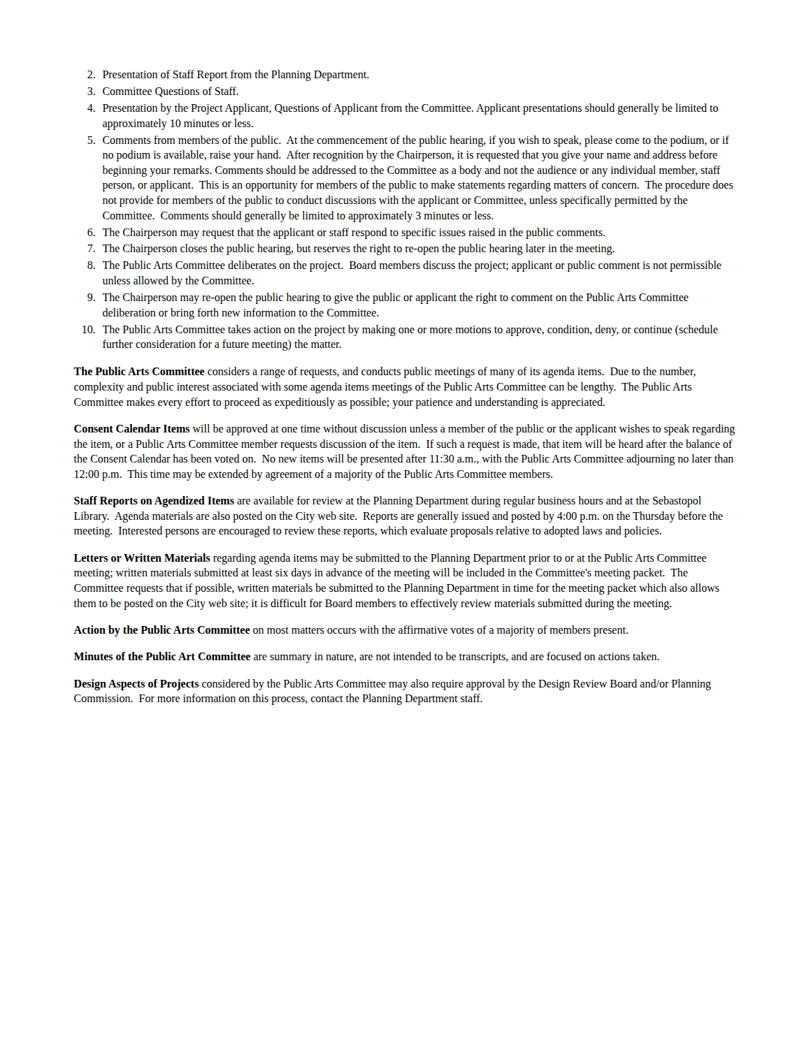Presentation of Staff Report from the Planning Department.
Committee Questions of Staff.
Presentation by the Project Applicant, Questions of Applicant from the Committee. Applicant presentations should generally be limited to approximately 10 minutes or less.
Comments from members of the public. At the commencement of the public hearing, if you wish to speak, please come to the podium, or if no podium is available, raise your hand. After recognition by the Chairperson, it is requested that you give your name and address before beginning your remarks. Comments should be addressed to the Committee as a body and not the audience or any individual member, staff person, or applicant. This is an opportunity for members of the public to make statements regarding matters of concern. The procedure does not provide for members of the public to conduct discussions with the applicant or Committee, unless specifically permitted by the Committee. Comments should generally be limited to approximately 3 minutes or less.
The Chairperson may request that the applicant or staff respond to specific issues raised in the public comments.
The Chairperson closes the public hearing, but reserves the right to re-open the public hearing later in the meeting.
The Public Arts Committee deliberates on the project. Board members discuss the project; applicant or public comment is not permissible unless allowed by the Committee.
The Chairperson may re-open the public hearing to give the public or applicant the right to comment on the Public Arts Committee deliberation or bring forth new information to the Committee.
The Public Arts Committee takes action on the project by making one or more motions to approve, condition, deny, or continue (schedule further consideration for a future meeting) the matter.
The Public Arts Committee considers a range of requests, and conducts public meetings of many of its agenda items. Due to the number, complexity and public interest associated with some agenda items meetings of the Public Arts Committee can be lengthy. The Public Arts Committee makes every effort to proceed as expeditiously as possible; your patience and understanding is appreciated.
Consent Calendar Items will be approved at one time without discussion unless a member of the public or the applicant wishes to speak regarding the item, or a Public Arts Committee member requests discussion of the item. If such a request is made, that item will be heard after the balance of the Consent Calendar has been voted on. No new items will be presented after 11:30 a.m., with the Public Arts Committee adjourning no later than 12:00 p.m. This time may be extended by agreement of a majority of the Public Arts Committee members.
Staff Reports on Agendized Items are available for review at the Planning Department during regular business hours and at the Sebastopol Library. Agenda materials are also posted on the City web site. Reports are generally issued and posted by 4:00 p.m. on the Thursday before the meeting. Interested persons are encouraged to review these reports, which evaluate proposals relative to adopted laws and policies.
Letters or Written Materials regarding agenda items may be submitted to the Planning Department prior to or at the Public Arts Committee meeting; written materials submitted at least six days in advance of the meeting will be included in the Committee's meeting packet. The Committee requests that if possible, written materials be submitted to the Planning Department in time for the meeting packet which also allows them to be posted on the City web site; it is difficult for Board members to effectively review materials submitted during the meeting.
Action by the Public Arts Committee on most matters occurs with the affirmative votes of a majority of members present.
Minutes of the Public Art Committee are summary in nature, are not intended to be transcripts, and are focused on actions taken.
Design Aspects of Projects considered by the Public Arts Committee may also require approval by the Design Review Board and/or Planning Commission. For more information on this process, contact the Planning Department staff.